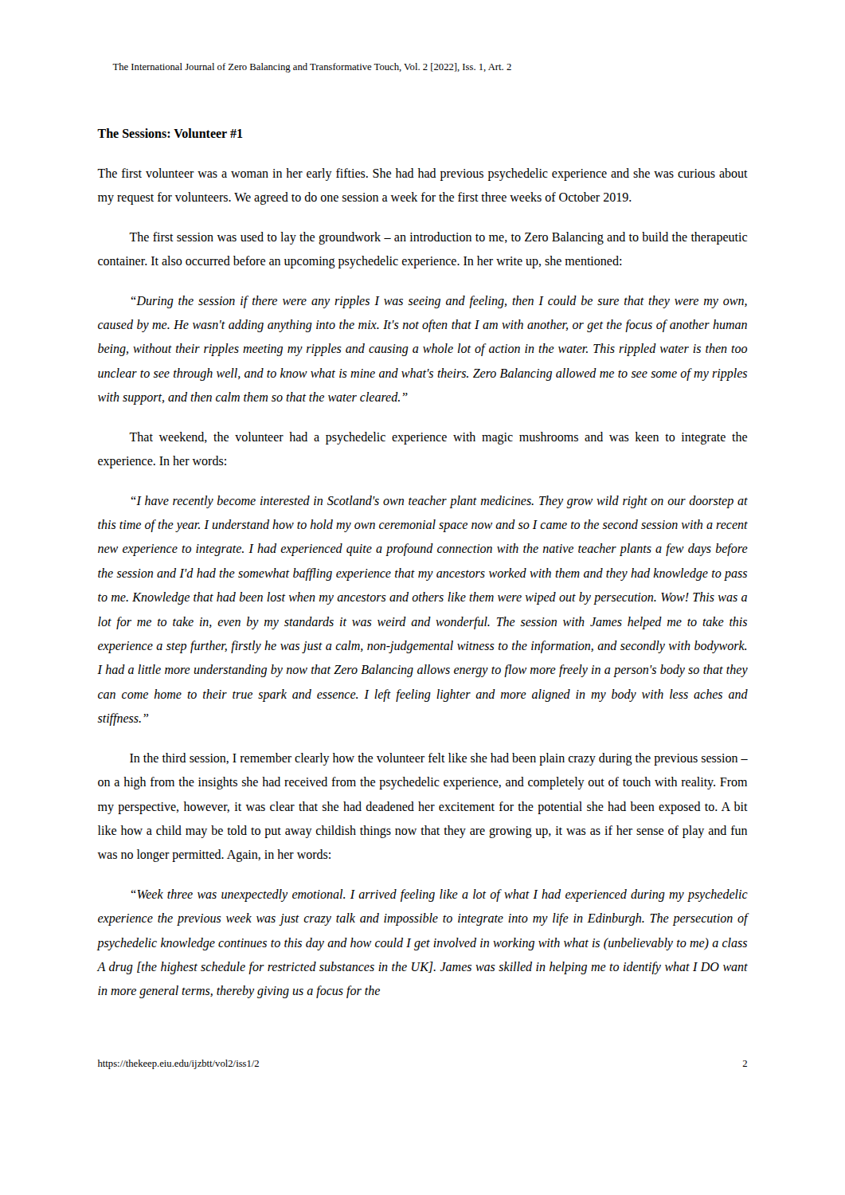The International Journal of Zero Balancing and Transformative Touch, Vol. 2 [2022], Iss. 1, Art. 2
The Sessions: Volunteer #1
The first volunteer was a woman in her early fifties. She had had previous psychedelic experience and she was curious about my request for volunteers. We agreed to do one session a week for the first three weeks of October 2019.
The first session was used to lay the groundwork – an introduction to me, to Zero Balancing and to build the therapeutic container. It also occurred before an upcoming psychedelic experience. In her write up, she mentioned:
“During the session if there were any ripples I was seeing and feeling, then I could be sure that they were my own, caused by me. He wasn't adding anything into the mix. It's not often that I am with another, or get the focus of another human being, without their ripples meeting my ripples and causing a whole lot of action in the water. This rippled water is then too unclear to see through well, and to know what is mine and what's theirs. Zero Balancing allowed me to see some of my ripples with support, and then calm them so that the water cleared.”
That weekend, the volunteer had a psychedelic experience with magic mushrooms and was keen to integrate the experience. In her words:
“I have recently become interested in Scotland's own teacher plant medicines. They grow wild right on our doorstep at this time of the year. I understand how to hold my own ceremonial space now and so I came to the second session with a recent new experience to integrate. I had experienced quite a profound connection with the native teacher plants a few days before the session and I'd had the somewhat baffling experience that my ancestors worked with them and they had knowledge to pass to me. Knowledge that had been lost when my ancestors and others like them were wiped out by persecution. Wow! This was a lot for me to take in, even by my standards it was weird and wonderful. The session with James helped me to take this experience a step further, firstly he was just a calm, non-judgemental witness to the information, and secondly with bodywork. I had a little more understanding by now that Zero Balancing allows energy to flow more freely in a person's body so that they can come home to their true spark and essence. I left feeling lighter and more aligned in my body with less aches and stiffness.”
In the third session, I remember clearly how the volunteer felt like she had been plain crazy during the previous session – on a high from the insights she had received from the psychedelic experience, and completely out of touch with reality. From my perspective, however, it was clear that she had deadened her excitement for the potential she had been exposed to. A bit like how a child may be told to put away childish things now that they are growing up, it was as if her sense of play and fun was no longer permitted. Again, in her words:
“Week three was unexpectedly emotional. I arrived feeling like a lot of what I had experienced during my psychedelic experience the previous week was just crazy talk and impossible to integrate into my life in Edinburgh. The persecution of psychedelic knowledge continues to this day and how could I get involved in working with what is (unbelievably to me) a class A drug [the highest schedule for restricted substances in the UK]. James was skilled in helping me to identify what I DO want in more general terms, thereby giving us a focus for the
https://thekeep.eiu.edu/ijzbtt/vol2/iss1/2 2